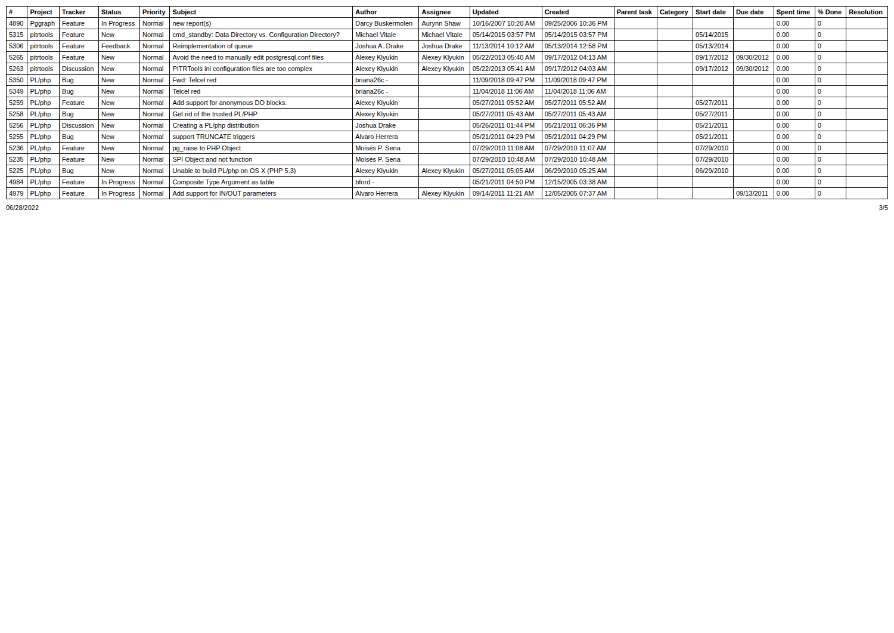| # | Project | Tracker | Status | Priority | Subject | Author | Assignee | Updated | Created | Parent task | Category | Start date | Due date | Spent time | % Done | Resolution |
| --- | --- | --- | --- | --- | --- | --- | --- | --- | --- | --- | --- | --- | --- | --- | --- | --- |
| 4890 | Pggraph | Feature | In Progress | Normal | new report(s) | Darcy Buskermolen | Aurynn Shaw | 10/16/2007 10:20 AM | 09/25/2006 10:36 PM | | | | | 0.00 | 0 | |
| 5315 | pitrtools | Feature | New | Normal | cmd_standby: Data Directory vs. Configuration Directory? | Michael Vitale | Michael Vitale | 05/14/2015 03:57 PM | 05/14/2015 03:57 PM | | | 05/14/2015 | | 0.00 | 0 | |
| 5306 | pitrtools | Feature | Feedback | Normal | Reimplementation of queue | Joshua A. Drake | Joshua Drake | 11/13/2014 10:12 AM | 05/13/2014 12:58 PM | | | 05/13/2014 | | 0.00 | 0 | |
| 5265 | pitrtools | Feature | New | Normal | Avoid the need to manually edit postgresql.conf files | Alexey Klyukin | Alexey Klyukin | 05/22/2013 05:40 AM | 09/17/2012 04:13 AM | | | 09/17/2012 | 09/30/2012 | 0.00 | 0 | |
| 5263 | pitrtools | Discussion | New | Normal | PITRTools ini configuration files are too complex | Alexey Klyukin | Alexey Klyukin | 05/22/2013 05:41 AM | 09/17/2012 04:03 AM | | | 09/17/2012 | 09/30/2012 | 0.00 | 0 | |
| 5350 | PL/php | Bug | New | Normal | Fwd: Telcel red | briana26c - | | 11/09/2018 09:47 PM | 11/09/2018 09:47 PM | | | | | 0.00 | 0 | |
| 5349 | PL/php | Bug | New | Normal | Telcel red | briana26c - | | 11/04/2018 11:06 AM | 11/04/2018 11:06 AM | | | | | 0.00 | 0 | |
| 5259 | PL/php | Feature | New | Normal | Add support for anonymous DO blocks. | Alexey Klyukin | | 05/27/2011 05:52 AM | 05/27/2011 05:52 AM | | | 05/27/2011 | | 0.00 | 0 | |
| 5258 | PL/php | Bug | New | Normal | Get rid of the trusted PL/PHP | Alexey Klyukin | | 05/27/2011 05:43 AM | 05/27/2011 05:43 AM | | | 05/27/2011 | | 0.00 | 0 | |
| 5256 | PL/php | Discussion | New | Normal | Creating a PL/php distribution | Joshua Drake | | 05/26/2011 01:44 PM | 05/21/2011 06:36 PM | | | 05/21/2011 | | 0.00 | 0 | |
| 5255 | PL/php | Bug | New | Normal | support TRUNCATE triggers | Álvaro Herrera | | 05/21/2011 04:29 PM | 05/21/2011 04:29 PM | | | 05/21/2011 | | 0.00 | 0 | |
| 5236 | PL/php | Feature | New | Normal | pg_raise to PHP Object | Moisés P. Sena | | 07/29/2010 11:08 AM | 07/29/2010 11:07 AM | | | 07/29/2010 | | 0.00 | 0 | |
| 5235 | PL/php | Feature | New | Normal | SPI Object and not function | Moisés P. Sena | | 07/29/2010 10:48 AM | 07/29/2010 10:48 AM | | | 07/29/2010 | | 0.00 | 0 | |
| 5225 | PL/php | Bug | New | Normal | Unable to build PL/php on OS X (PHP 5.3) | Alexey Klyukin | Alexey Klyukin | 05/27/2011 05:05 AM | 06/29/2010 05:25 AM | | | 06/29/2010 | | 0.00 | 0 | |
| 4984 | PL/php | Feature | In Progress | Normal | Composite Type Argument as table | bford - | | 05/21/2011 04:50 PM | 12/15/2005 03:38 AM | | | | | 0.00 | 0 | |
| 4979 | PL/php | Feature | In Progress | Normal | Add support for IN/OUT parameters | Álvaro Herrera | Alexey Klyukin | 09/14/2011 11:21 AM | 12/05/2005 07:37 AM | | | | 09/13/2011 | 0.00 | 0 | |
06/28/2022 3/5